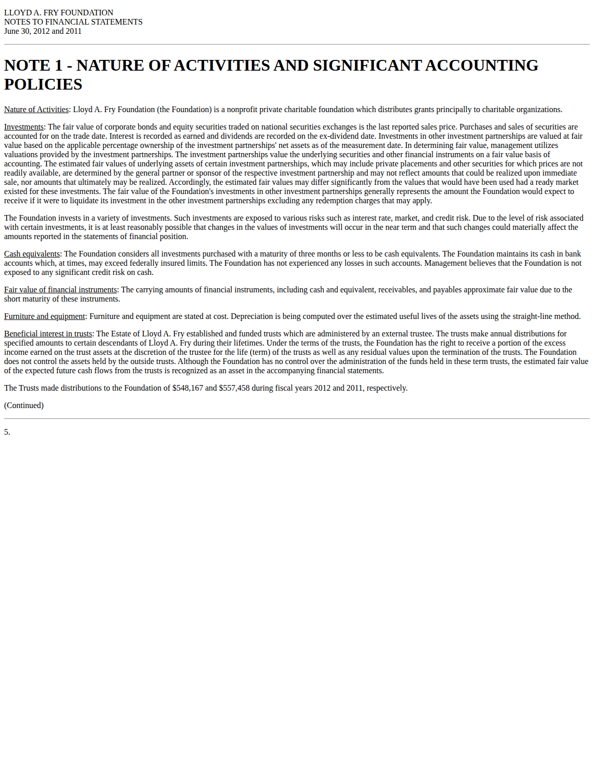LLOYD A. FRY FOUNDATION
NOTES TO FINANCIAL STATEMENTS
June 30, 2012 and 2011
NOTE 1 - NATURE OF ACTIVITIES AND SIGNIFICANT ACCOUNTING POLICIES
Nature of Activities: Lloyd A. Fry Foundation (the Foundation) is a nonprofit private charitable foundation which distributes grants principally to charitable organizations.
Investments: The fair value of corporate bonds and equity securities traded on national securities exchanges is the last reported sales price. Purchases and sales of securities are accounted for on the trade date. Interest is recorded as earned and dividends are recorded on the ex-dividend date. Investments in other investment partnerships are valued at fair value based on the applicable percentage ownership of the investment partnerships' net assets as of the measurement date. In determining fair value, management utilizes valuations provided by the investment partnerships. The investment partnerships value the underlying securities and other financial instruments on a fair value basis of accounting. The estimated fair values of underlying assets of certain investment partnerships, which may include private placements and other securities for which prices are not readily available, are determined by the general partner or sponsor of the respective investment partnership and may not reflect amounts that could be realized upon immediate sale, nor amounts that ultimately may be realized. Accordingly, the estimated fair values may differ significantly from the values that would have been used had a ready market existed for these investments. The fair value of the Foundation's investments in other investment partnerships generally represents the amount the Foundation would expect to receive if it were to liquidate its investment in the other investment partnerships excluding any redemption charges that may apply.
The Foundation invests in a variety of investments. Such investments are exposed to various risks such as interest rate, market, and credit risk. Due to the level of risk associated with certain investments, it is at least reasonably possible that changes in the values of investments will occur in the near term and that such changes could materially affect the amounts reported in the statements of financial position.
Cash equivalents: The Foundation considers all investments purchased with a maturity of three months or less to be cash equivalents. The Foundation maintains its cash in bank accounts which, at times, may exceed federally insured limits. The Foundation has not experienced any losses in such accounts. Management believes that the Foundation is not exposed to any significant credit risk on cash.
Fair value of financial instruments: The carrying amounts of financial instruments, including cash and equivalent, receivables, and payables approximate fair value due to the short maturity of these instruments.
Furniture and equipment: Furniture and equipment are stated at cost. Depreciation is being computed over the estimated useful lives of the assets using the straight-line method.
Beneficial interest in trusts: The Estate of Lloyd A. Fry established and funded trusts which are administered by an external trustee. The trusts make annual distributions for specified amounts to certain descendants of Lloyd A. Fry during their lifetimes. Under the terms of the trusts, the Foundation has the right to receive a portion of the excess income earned on the trust assets at the discretion of the trustee for the life (term) of the trusts as well as any residual values upon the termination of the trusts. The Foundation does not control the assets held by the outside trusts. Although the Foundation has no control over the administration of the funds held in these term trusts, the estimated fair value of the expected future cash flows from the trusts is recognized as an asset in the accompanying financial statements.
The Trusts made distributions to the Foundation of $548,167 and $557,458 during fiscal years 2012 and 2011, respectively.
(Continued)
5.